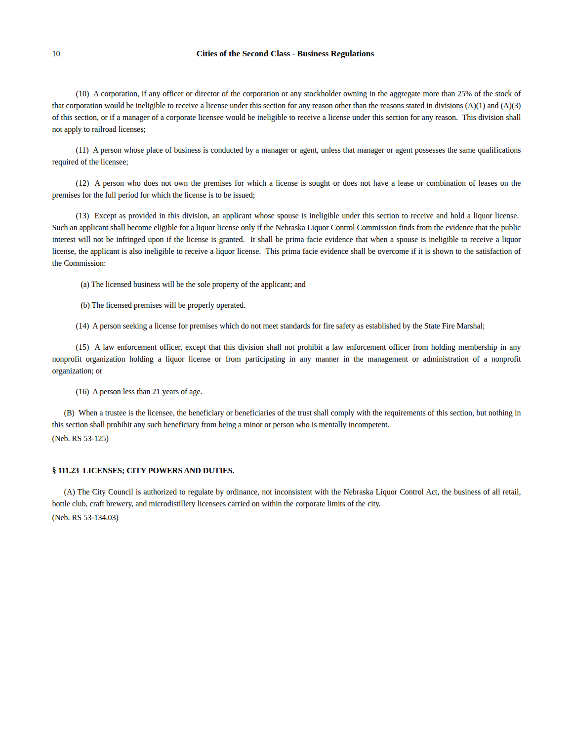10
Cities of the Second Class - Business Regulations
(10) A corporation, if any officer or director of the corporation or any stockholder owning in the aggregate more than 25% of the stock of that corporation would be ineligible to receive a license under this section for any reason other than the reasons stated in divisions (A)(1) and (A)(3) of this section, or if a manager of a corporate licensee would be ineligible to receive a license under this section for any reason. This division shall not apply to railroad licenses;
(11) A person whose place of business is conducted by a manager or agent, unless that manager or agent possesses the same qualifications required of the licensee;
(12) A person who does not own the premises for which a license is sought or does not have a lease or combination of leases on the premises for the full period for which the license is to be issued;
(13) Except as provided in this division, an applicant whose spouse is ineligible under this section to receive and hold a liquor license. Such an applicant shall become eligible for a liquor license only if the Nebraska Liquor Control Commission finds from the evidence that the public interest will not be infringed upon if the license is granted. It shall be prima facie evidence that when a spouse is ineligible to receive a liquor license, the applicant is also ineligible to receive a liquor license. This prima facie evidence shall be overcome if it is shown to the satisfaction of the Commission:
(a) The licensed business will be the sole property of the applicant; and
(b) The licensed premises will be properly operated.
(14) A person seeking a license for premises which do not meet standards for fire safety as established by the State Fire Marshal;
(15) A law enforcement officer, except that this division shall not prohibit a law enforcement officer from holding membership in any nonprofit organization holding a liquor license or from participating in any manner in the management or administration of a nonprofit organization; or
(16) A person less than 21 years of age.
(B) When a trustee is the licensee, the beneficiary or beneficiaries of the trust shall comply with the requirements of this section, but nothing in this section shall prohibit any such beneficiary from being a minor or person who is mentally incompetent.
(Neb. RS 53-125)
§ 111.23 LICENSES; CITY POWERS AND DUTIES.
(A) The City Council is authorized to regulate by ordinance, not inconsistent with the Nebraska Liquor Control Act, the business of all retail, bottle club, craft brewery, and microdistillery licensees carried on within the corporate limits of the city.
(Neb. RS 53-134.03)